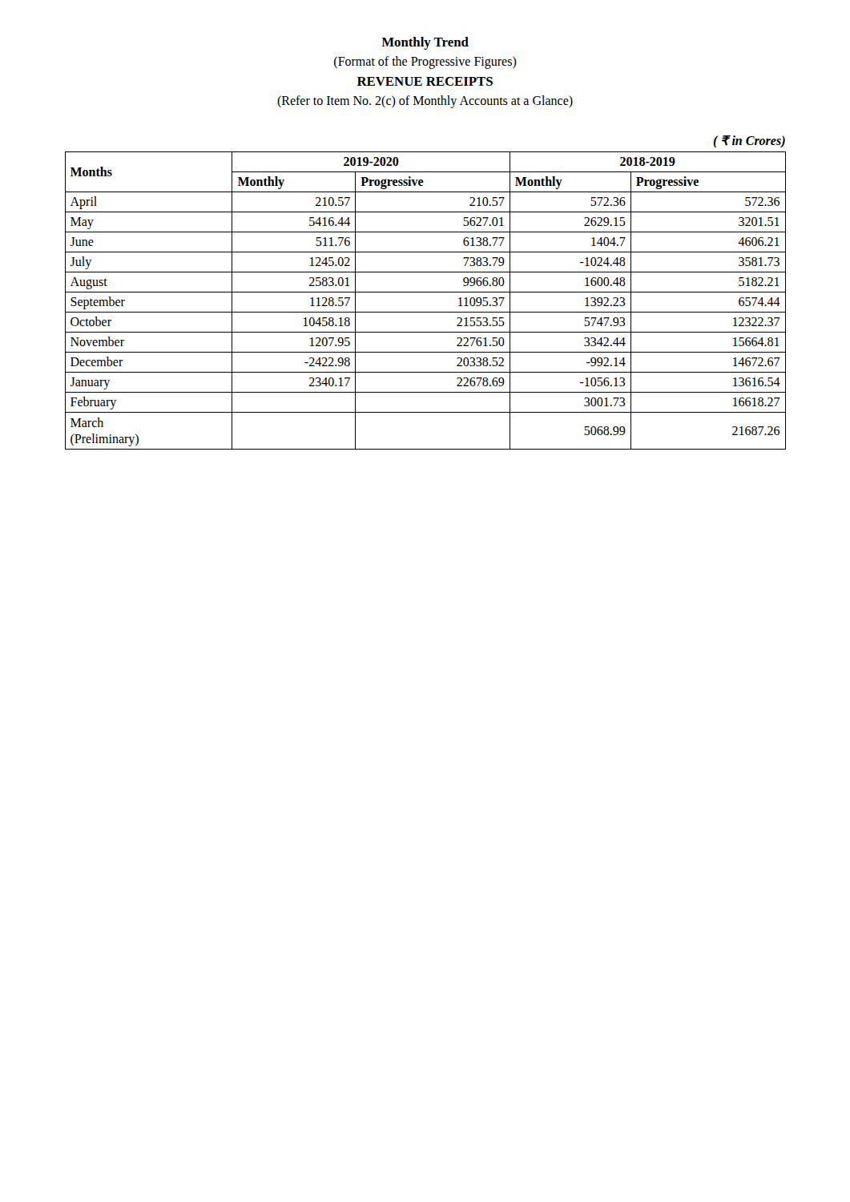Monthly Trend
(Format of the Progressive Figures)
REVENUE RECEIPTS
(Refer to Item No. 2(c) of Monthly Accounts at a Glance)
( ₹ in Crores)
| Months | 2019-2020 | 2018-2019 |
| --- | --- | --- |
| Monthly | Progressive | Monthly | Progressive |
| April | 210.57 | 210.57 | 572.36 | 572.36 |
| May | 5416.44 | 5627.01 | 2629.15 | 3201.51 |
| June | 511.76 | 6138.77 | 1404.7 | 4606.21 |
| July | 1245.02 | 7383.79 | -1024.48 | 3581.73 |
| August | 2583.01 | 9966.80 | 1600.48 | 5182.21 |
| September | 1128.57 | 11095.37 | 1392.23 | 6574.44 |
| October | 10458.18 | 21553.55 | 5747.93 | 12322.37 |
| November | 1207.95 | 22761.50 | 3342.44 | 15664.81 |
| December | -2422.98 | 20338.52 | -992.14 | 14672.67 |
| January | 2340.17 | 22678.69 | -1056.13 | 13616.54 |
| February | | | 3001.73 | 16618.27 |
| March (Preliminary) | | | 5068.99 | 21687.26 |